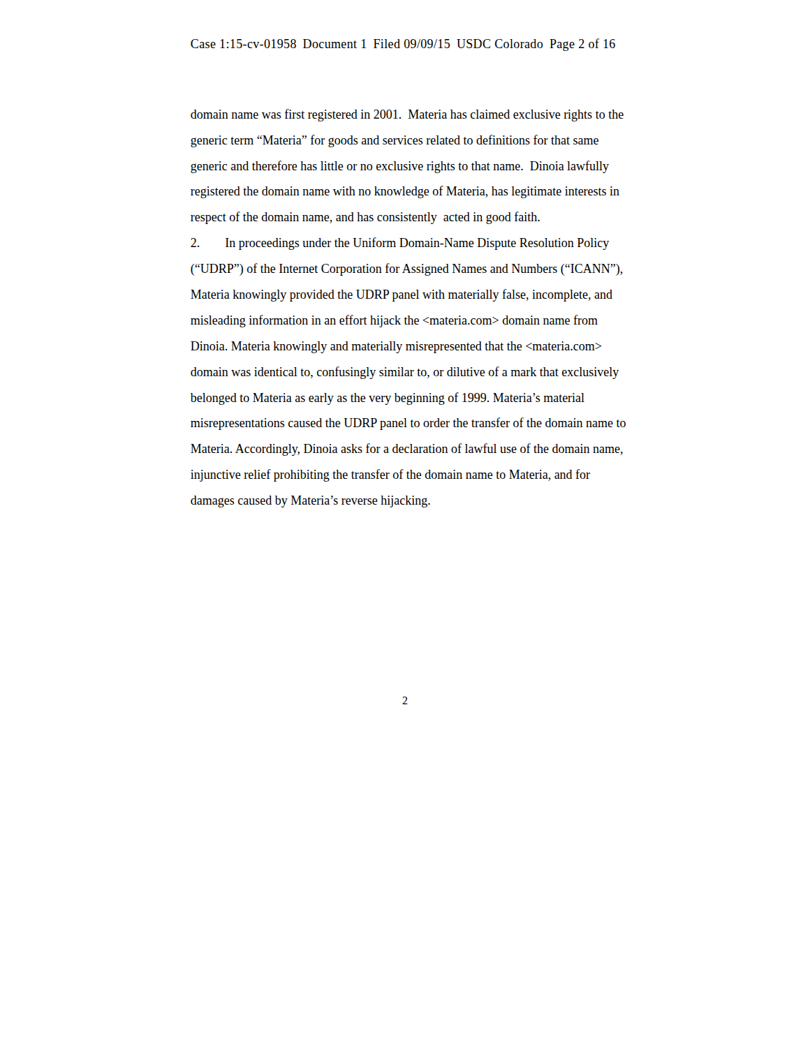Case 1:15-cv-01958 Document 1 Filed 09/09/15 USDC Colorado Page 2 of 16
domain name was first registered in 2001. Materia has claimed exclusive rights to the generic term “Materia” for goods and services related to definitions for that same generic and therefore has little or no exclusive rights to that name. Dinoia lawfully registered the domain name with no knowledge of Materia, has legitimate interests in respect of the domain name, and has consistently acted in good faith.
2.  In proceedings under the Uniform Domain-Name Dispute Resolution Policy (“UDRP”) of the Internet Corporation for Assigned Names and Numbers (“ICANN”), Materia knowingly provided the UDRP panel with materially false, incomplete, and misleading information in an effort hijack the <materia.com> domain name from Dinoia. Materia knowingly and materially misrepresented that the <materia.com> domain was identical to, confusingly similar to, or dilutive of a mark that exclusively belonged to Materia as early as the very beginning of 1999. Materia’s material misrepresentations caused the UDRP panel to order the transfer of the domain name to Materia. Accordingly, Dinoia asks for a declaration of lawful use of the domain name, injunctive relief prohibiting the transfer of the domain name to Materia, and for damages caused by Materia’s reverse hijacking.
2